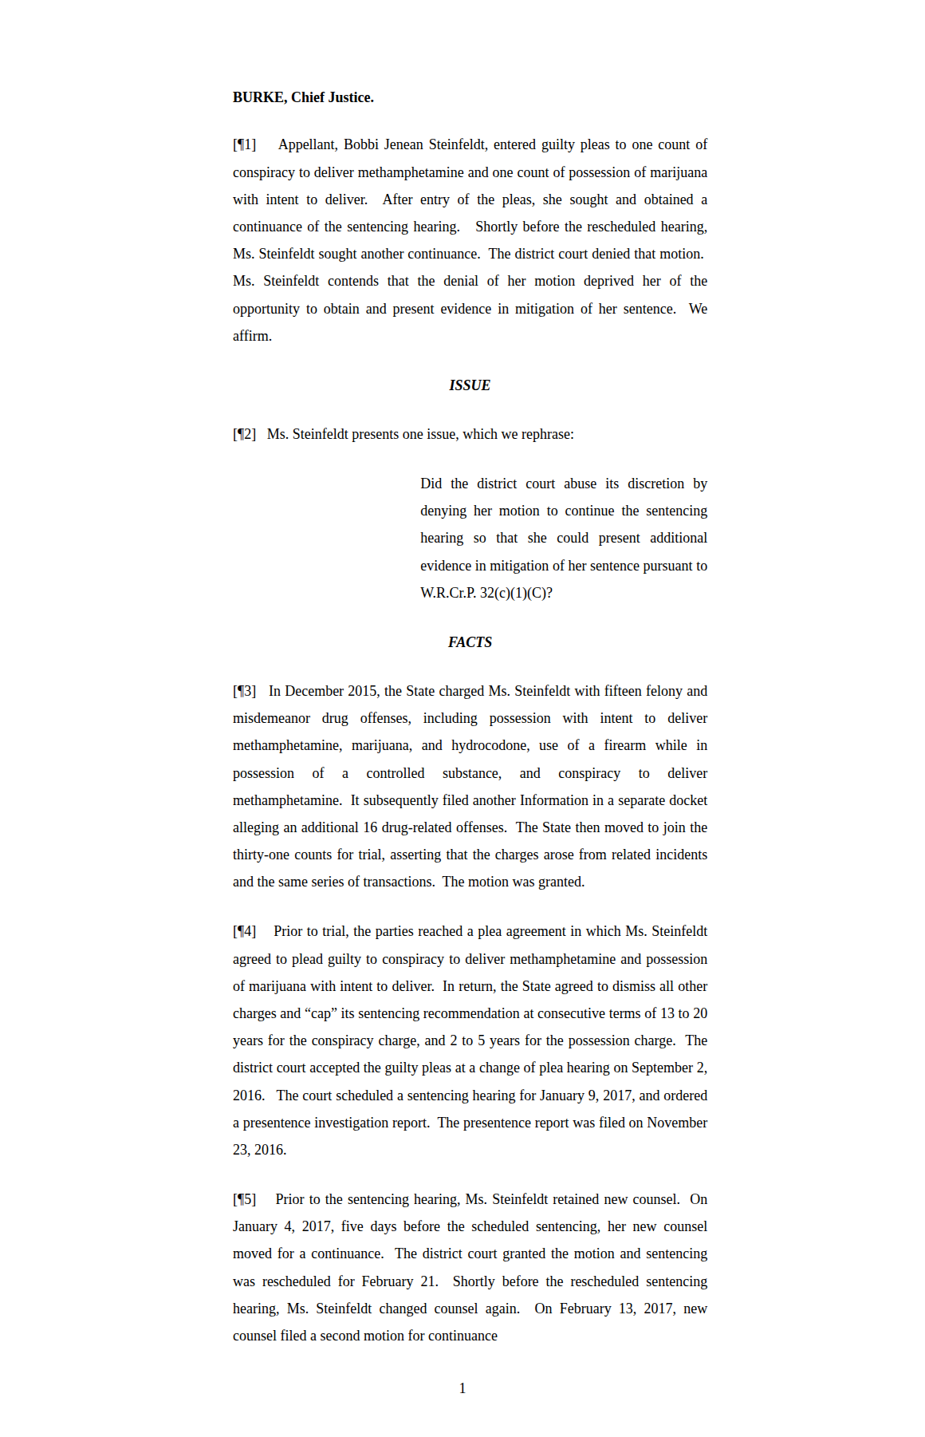BURKE, Chief Justice.
[¶1] Appellant, Bobbi Jenean Steinfeldt, entered guilty pleas to one count of conspiracy to deliver methamphetamine and one count of possession of marijuana with intent to deliver. After entry of the pleas, she sought and obtained a continuance of the sentencing hearing. Shortly before the rescheduled hearing, Ms. Steinfeldt sought another continuance. The district court denied that motion. Ms. Steinfeldt contends that the denial of her motion deprived her of the opportunity to obtain and present evidence in mitigation of her sentence. We affirm.
ISSUE
[¶2] Ms. Steinfeldt presents one issue, which we rephrase:
Did the district court abuse its discretion by denying her motion to continue the sentencing hearing so that she could present additional evidence in mitigation of her sentence pursuant to W.R.Cr.P. 32(c)(1)(C)?
FACTS
[¶3] In December 2015, the State charged Ms. Steinfeldt with fifteen felony and misdemeanor drug offenses, including possession with intent to deliver methamphetamine, marijuana, and hydrocodone, use of a firearm while in possession of a controlled substance, and conspiracy to deliver methamphetamine. It subsequently filed another Information in a separate docket alleging an additional 16 drug-related offenses. The State then moved to join the thirty-one counts for trial, asserting that the charges arose from related incidents and the same series of transactions. The motion was granted.
[¶4] Prior to trial, the parties reached a plea agreement in which Ms. Steinfeldt agreed to plead guilty to conspiracy to deliver methamphetamine and possession of marijuana with intent to deliver. In return, the State agreed to dismiss all other charges and “cap” its sentencing recommendation at consecutive terms of 13 to 20 years for the conspiracy charge, and 2 to 5 years for the possession charge. The district court accepted the guilty pleas at a change of plea hearing on September 2, 2016. The court scheduled a sentencing hearing for January 9, 2017, and ordered a presentence investigation report. The presentence report was filed on November 23, 2016.
[¶5] Prior to the sentencing hearing, Ms. Steinfeldt retained new counsel. On January 4, 2017, five days before the scheduled sentencing, her new counsel moved for a continuance. The district court granted the motion and sentencing was rescheduled for February 21. Shortly before the rescheduled sentencing hearing, Ms. Steinfeldt changed counsel again. On February 13, 2017, new counsel filed a second motion for continuance
1